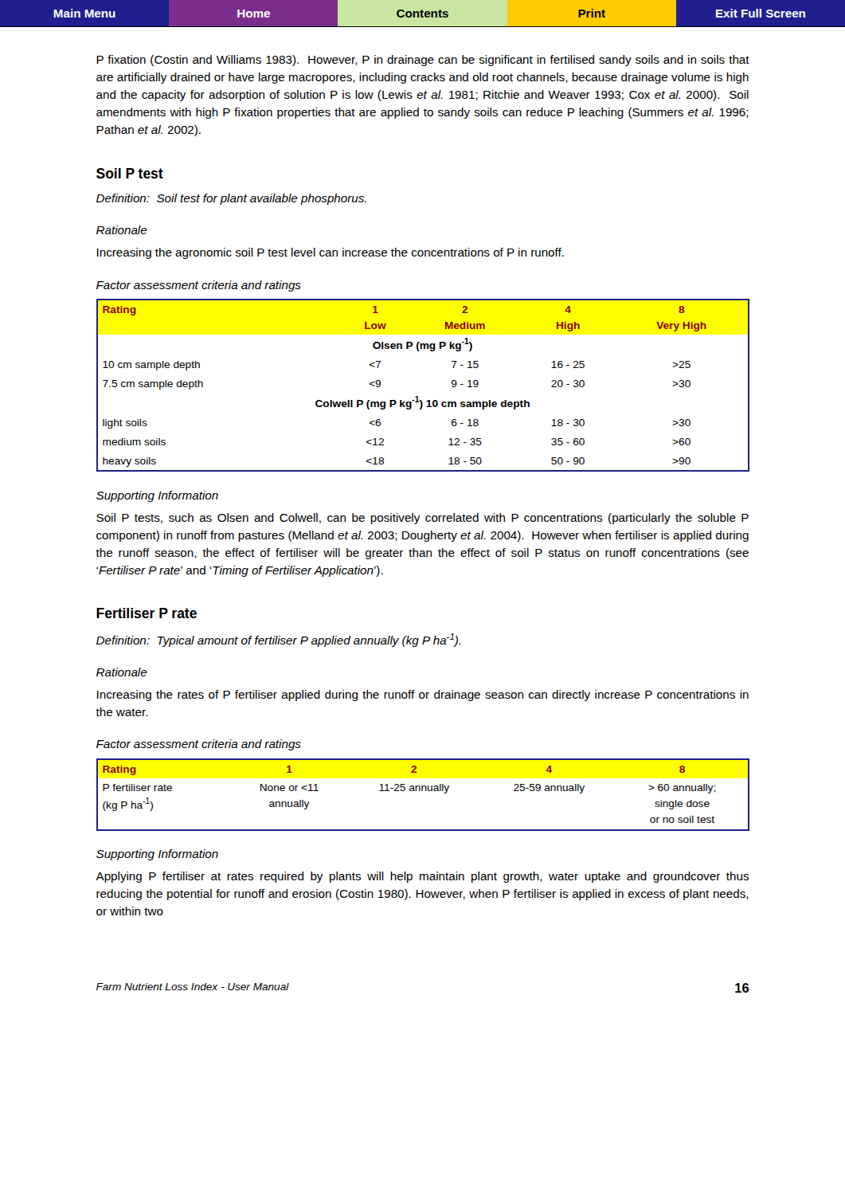Main Menu
Home
Contents
Print
Exit Full Screen
P fixation (Costin and Williams 1983). However, P in drainage can be significant in fertilised sandy soils and in soils that are artificially drained or have large macropores, including cracks and old root channels, because drainage volume is high and the capacity for adsorption of solution P is low (Lewis et al. 1981; Ritchie and Weaver 1993; Cox et al. 2000). Soil amendments with high P fixation properties that are applied to sandy soils can reduce P leaching (Summers et al. 1996; Pathan et al. 2002).
Soil P test
Definition: Soil test for plant available phosphorus.
Rationale
Increasing the agronomic soil P test level can increase the concentrations of P in runoff.
Factor assessment criteria and ratings
| Rating | 1 Low | 2 Medium | 4 High | 8 Very High |
| --- | --- | --- | --- | --- |
| Olsen P (mg P kg -1 ) |
| 10 cm sample depth | <7 | 7 - 15 | 16 - 25 | >25 |
| 7.5 cm sample depth | <9 | 9 - 19 | 20 - 30 | >30 |
| Colwell P (mg P kg -1 ) 10 cm sample depth |
| light soils | <6 | 6 - 18 | 18 - 30 | >30 |
| medium soils | <12 | 12 - 35 | 35 - 60 | >60 |
| heavy soils | <18 | 18 - 50 | 50 - 90 | >90 |
Supporting Information
Soil P tests, such as Olsen and Colwell, can be positively correlated with P concentrations (particularly the soluble P component) in runoff from pastures (Melland et al. 2003; Dougherty et al. 2004). However when fertiliser is applied during the runoff season, the effect of fertiliser will be greater than the effect of soil P status on runoff concentrations (see ‘Fertiliser P rate’ and ‘Timing of Fertiliser Application’).
Fertiliser P rate
Definition: Typical amount of fertiliser P applied annually (kg P ha-1).
Rationale
Increasing the rates of P fertiliser applied during the runoff or drainage season can directly increase P concentrations in the water.
Factor assessment criteria and ratings
| Rating | 1 | 2 | 4 | 8 |
| --- | --- | --- | --- | --- |
| P fertiliser rate (kg P ha -1 ) | None or <11 annually | 11-25 annually | 25-59 annually | > 60 annually; single dose or no soil test |
Supporting Information
Applying P fertiliser at rates required by plants will help maintain plant growth, water uptake and groundcover thus reducing the potential for runoff and erosion (Costin 1980). However, when P fertiliser is applied in excess of plant needs, or within two
Farm Nutrient Loss Index - User Manual 16